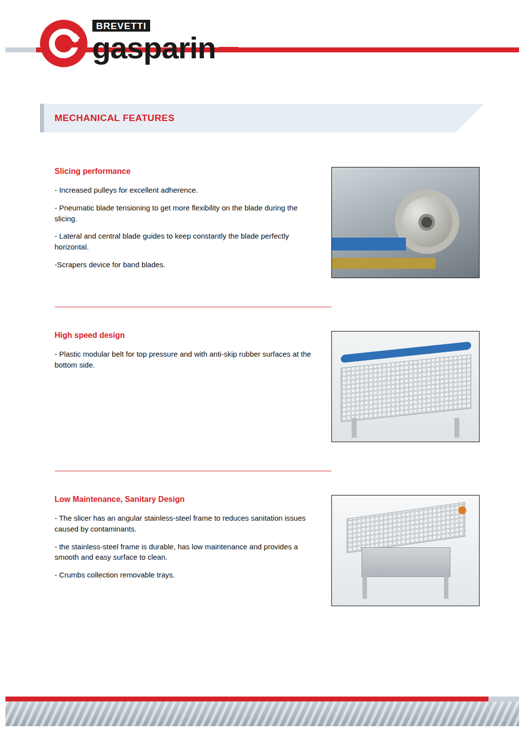BREVETTI gasparin
MECHANICAL FEATURES
Slicing performance
- Increased pulleys for excellent adherence.
- Pneumatic blade tensioning to get more flexibility on the blade during the slicing.
- Lateral and central blade guides to keep constantly the blade perfectly horizontal.
-Scrapers device for band blades.
High speed design
- Plastic modular belt for top pressure and with anti-skip rubber surfaces at the bottom side.
Low Maintenance, Sanitary Design
- The slicer has an angular stainless-steel frame to reduces sanitation issues caused by contaminants.
- the stainless-steel frame is durable, has low maintenance and provides a smooth and easy surface to clean.
- Crumbs collection removable trays.